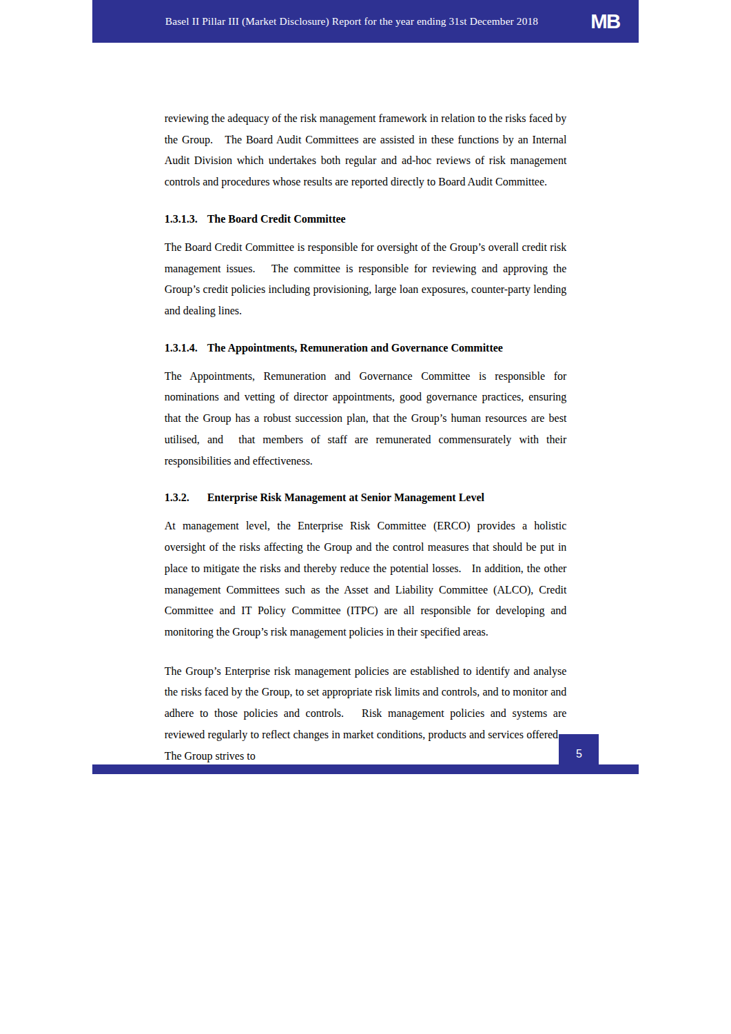Basel II Pillar III (Market Disclosure) Report for the year ending 31st December 2018
MB
reviewing the adequacy of the risk management framework in relation to the risks faced by the Group. The Board Audit Committees are assisted in these functions by an Internal Audit Division which undertakes both regular and ad-hoc reviews of risk management controls and procedures whose results are reported directly to Board Audit Committee.
1.3.1.3. The Board Credit Committee
The Board Credit Committee is responsible for oversight of the Group’s overall credit risk management issues. The committee is responsible for reviewing and approving the Group’s credit policies including provisioning, large loan exposures, counter-party lending and dealing lines.
1.3.1.4. The Appointments, Remuneration and Governance Committee
The Appointments, Remuneration and Governance Committee is responsible for nominations and vetting of director appointments, good governance practices, ensuring that the Group has a robust succession plan, that the Group’s human resources are best utilised, and that members of staff are remunerated commensurately with their responsibilities and effectiveness.
1.3.2. Enterprise Risk Management at Senior Management Level
At management level, the Enterprise Risk Committee (ERCO) provides a holistic oversight of the risks affecting the Group and the control measures that should be put in place to mitigate the risks and thereby reduce the potential losses. In addition, the other management Committees such as the Asset and Liability Committee (ALCO), Credit Committee and IT Policy Committee (ITPC) are all responsible for developing and monitoring the Group’s risk management policies in their specified areas.
The Group’s Enterprise risk management policies are established to identify and analyse the risks faced by the Group, to set appropriate risk limits and controls, and to monitor and adhere to those policies and controls. Risk management policies and systems are reviewed regularly to reflect changes in market conditions, products and services offered. The Group strives to
5